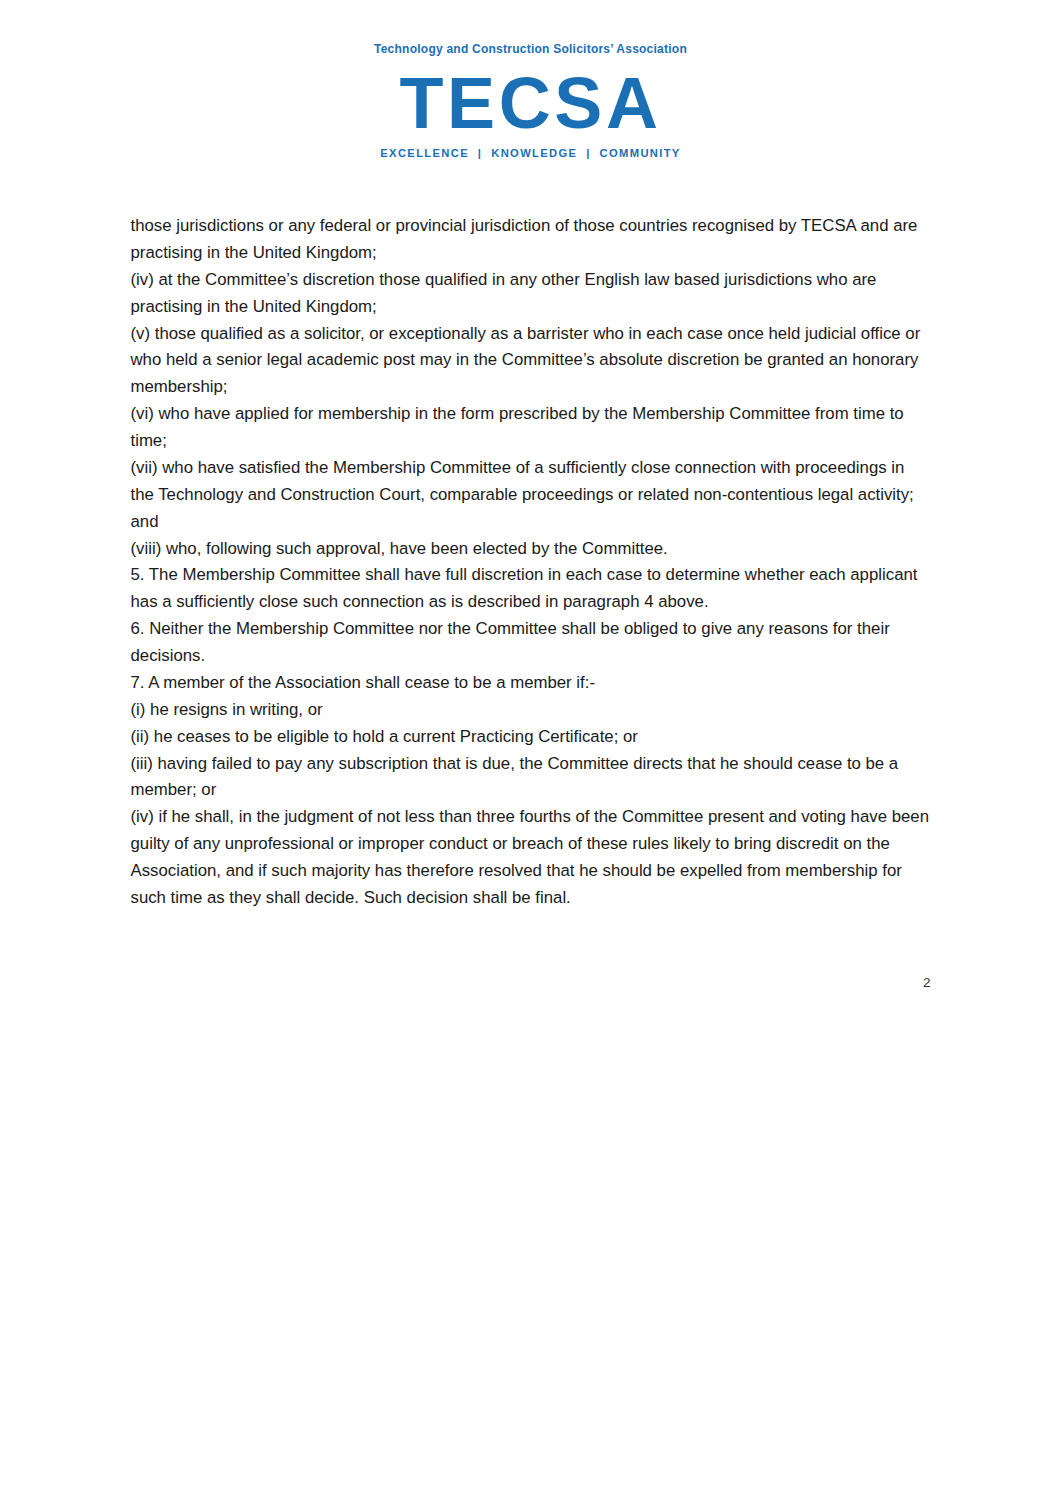Technology and Construction Solicitors’ Association
TECSA
EXCELLENCE | KNOWLEDGE | COMMUNITY
those jurisdictions or any federal or provincial jurisdiction of those countries recognised by TECSA and are practising in the United Kingdom;
(iv) at the Committee’s discretion those qualified in any other English law based jurisdictions who are practising in the United Kingdom;
(v) those qualified as a solicitor, or exceptionally as a barrister who in each case once held judicial office or who held a senior legal academic post may in the Committee’s absolute discretion be granted an honorary membership;
(vi) who have applied for membership in the form prescribed by the Membership Committee from time to time;
(vii) who have satisfied the Membership Committee of a sufficiently close connection with proceedings in the Technology and Construction Court, comparable proceedings or related non-contentious legal activity; and
(viii) who, following such approval, have been elected by the Committee.
5. The Membership Committee shall have full discretion in each case to determine whether each applicant has a sufficiently close such connection as is described in paragraph 4 above.
6. Neither the Membership Committee nor the Committee shall be obliged to give any reasons for their decisions.
7. A member of the Association shall cease to be a member if:-
(i) he resigns in writing, or
(ii) he ceases to be eligible to hold a current Practicing Certificate; or
(iii) having failed to pay any subscription that is due, the Committee directs that he should cease to be a member; or
(iv) if he shall, in the judgment of not less than three fourths of the Committee present and voting have been guilty of any unprofessional or improper conduct or breach of these rules likely to bring discredit on the Association, and if such majority has therefore resolved that he should be expelled from membership for such time as they shall decide. Such decision shall be final.
2